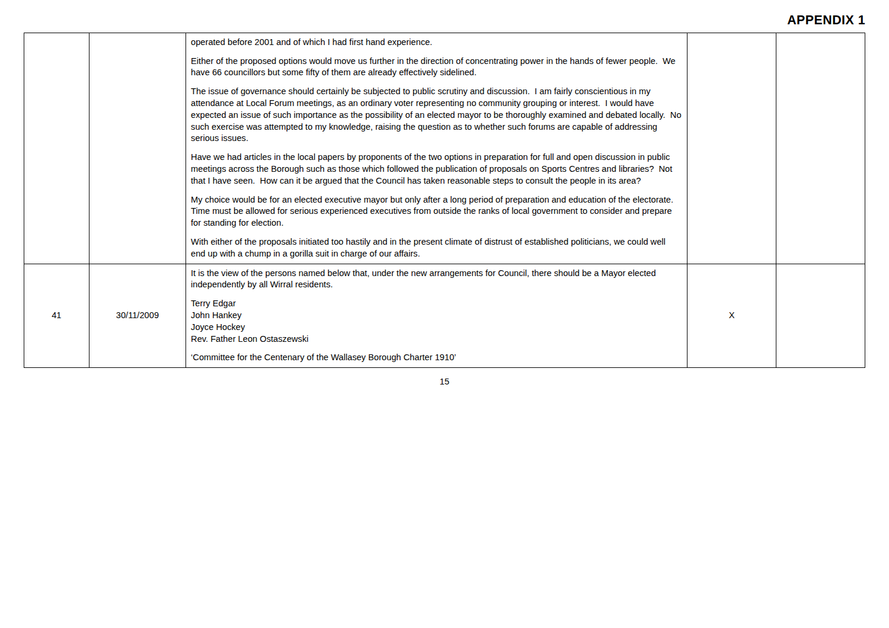APPENDIX 1
| | | operated before 2001 and of which I had first hand experience. Either of the proposed options would move us further in the direction of concentrating power in the hands of fewer people. We have 66 councillors but some fifty of them are already effectively sidelined. The issue of governance should certainly be subjected to public scrutiny and discussion. I am fairly conscientious in my attendance at Local Forum meetings, as an ordinary voter representing no community grouping or interest. I would have expected an issue of such importance as the possibility of an elected mayor to be thoroughly examined and debated locally. No such exercise was attempted to my knowledge, raising the question as to whether such forums are capable of addressing serious issues. Have we had articles in the local papers by proponents of the two options in preparation for full and open discussion in public meetings across the Borough such as those which followed the publication of proposals on Sports Centres and libraries? Not that I have seen. How can it be argued that the Council has taken reasonable steps to consult the people in its area? My choice would be for an elected executive mayor but only after a long period of preparation and education of the electorate. Time must be allowed for serious experienced executives from outside the ranks of local government to consider and prepare for standing for election. With either of the proposals initiated too hastily and in the present climate of distrust of established politicians, we could well end up with a chump in a gorilla suit in charge of our affairs. | | |
| 41 | 30/11/2009 | It is the view of the persons named below that, under the new arrangements for Council, there should be a Mayor elected independently by all Wirral residents. Terry Edgar John Hankey Joyce Hockey Rev. Father Leon Ostaszewski ‘Committee for the Centenary of the Wallasey Borough Charter 1910’ | X | |
15